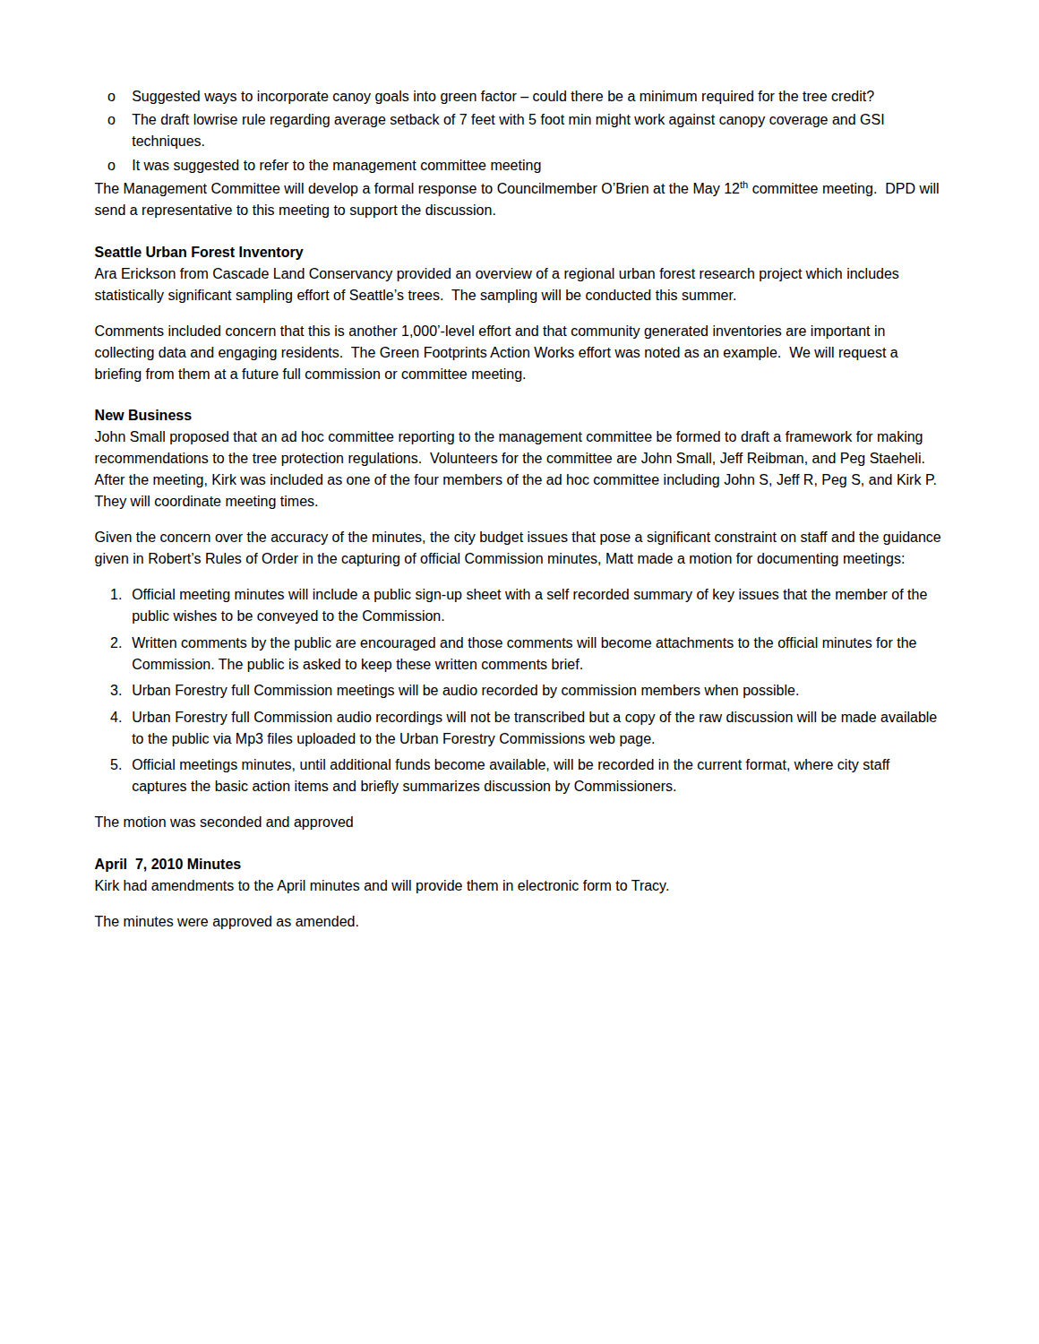Suggested ways to incorporate canoy goals into green factor – could there be a minimum required for the tree credit?
The draft lowrise rule regarding average setback of 7 feet with 5 foot min might work against canopy coverage and GSI techniques.
It was suggested to refer to the management committee meeting
The Management Committee will develop a formal response to Councilmember O’Brien at the May 12th committee meeting. DPD will send a representative to this meeting to support the discussion.
Seattle Urban Forest Inventory
Ara Erickson from Cascade Land Conservancy provided an overview of a regional urban forest research project which includes statistically significant sampling effort of Seattle’s trees. The sampling will be conducted this summer.
Comments included concern that this is another 1,000’-level effort and that community generated inventories are important in collecting data and engaging residents. The Green Footprints Action Works effort was noted as an example. We will request a briefing from them at a future full commission or committee meeting.
New Business
John Small proposed that an ad hoc committee reporting to the management committee be formed to draft a framework for making recommendations to the tree protection regulations. Volunteers for the committee are John Small, Jeff Reibman, and Peg Staeheli. After the meeting, Kirk was included as one of the four members of the ad hoc committee including John S, Jeff R, Peg S, and Kirk P. They will coordinate meeting times.
Given the concern over the accuracy of the minutes, the city budget issues that pose a significant constraint on staff and the guidance given in Robert’s Rules of Order in the capturing of official Commission minutes, Matt made a motion for documenting meetings:
Official meeting minutes will include a public sign-up sheet with a self recorded summary of key issues that the member of the public wishes to be conveyed to the Commission.
Written comments by the public are encouraged and those comments will become attachments to the official minutes for the Commission. The public is asked to keep these written comments brief.
Urban Forestry full Commission meetings will be audio recorded by commission members when possible.
Urban Forestry full Commission audio recordings will not be transcribed but a copy of the raw discussion will be made available to the public via Mp3 files uploaded to the Urban Forestry Commissions web page.
Official meetings minutes, until additional funds become available, will be recorded in the current format, where city staff captures the basic action items and briefly summarizes discussion by Commissioners.
The motion was seconded and approved
April 7, 2010 Minutes
Kirk had amendments to the April minutes and will provide them in electronic form to Tracy.
The minutes were approved as amended.